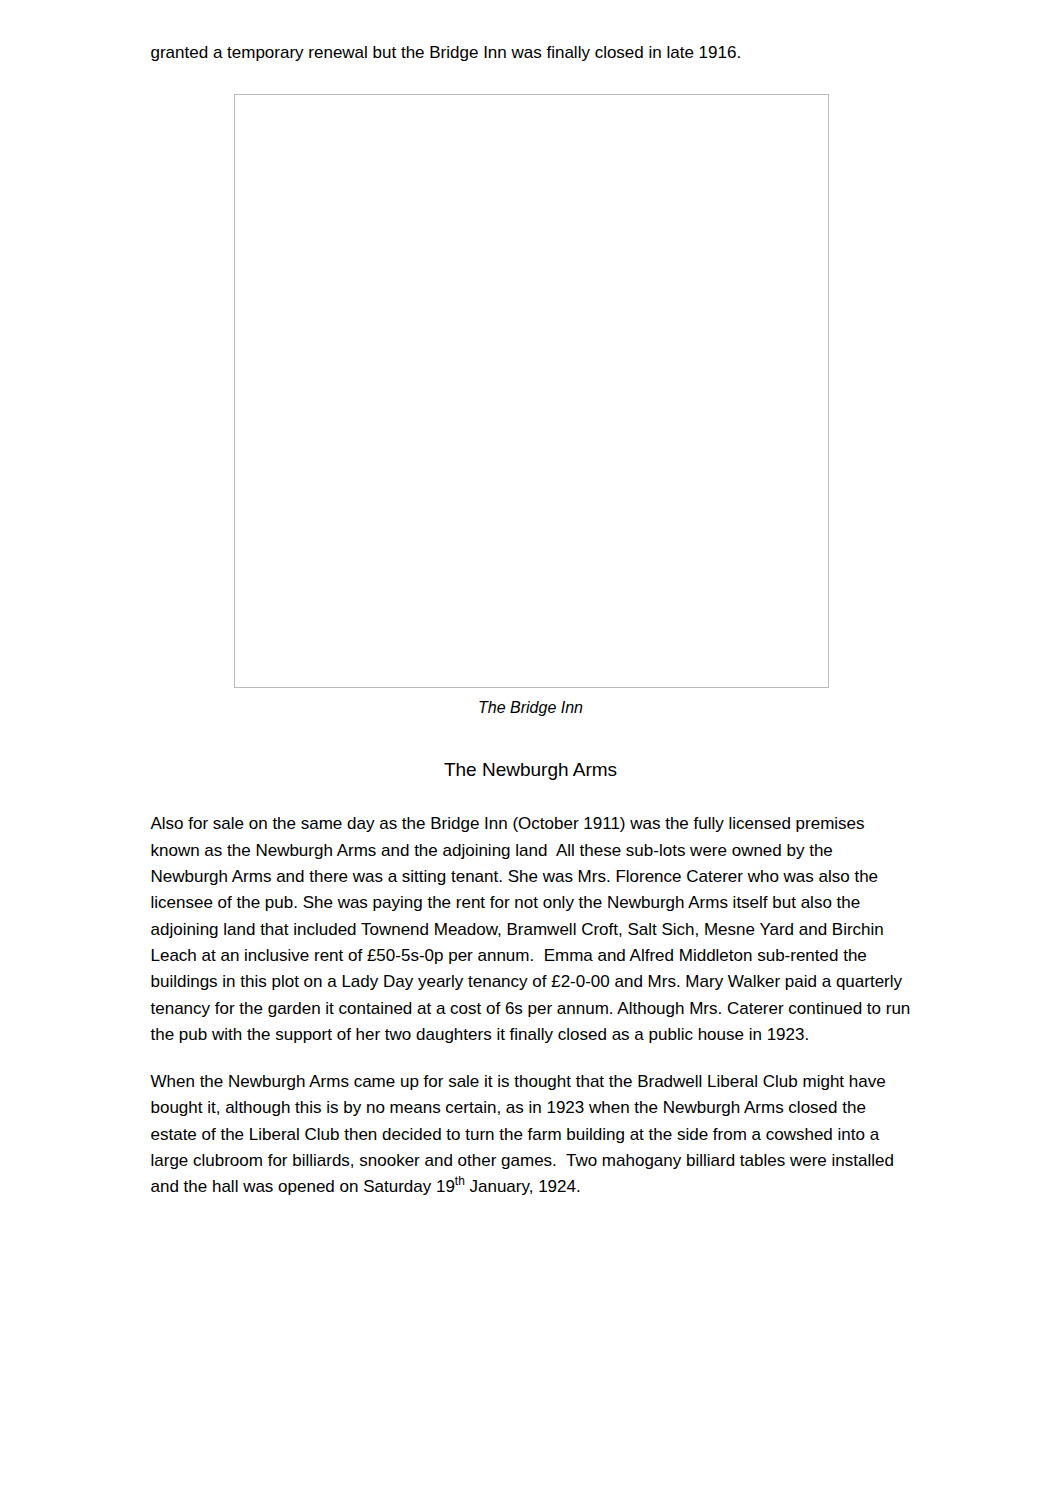granted a temporary renewal but the Bridge Inn was finally closed in late 1916.
The Bridge Inn
The Newburgh Arms
Also for sale on the same day as the Bridge Inn (October 1911) was the fully licensed premises known as the Newburgh Arms and the adjoining land All these sub-lots were owned by the Newburgh Arms and there was a sitting tenant. She was Mrs. Florence Caterer who was also the licensee of the pub. She was paying the rent for not only the Newburgh Arms itself but also the adjoining land that included Townend Meadow, Bramwell Croft, Salt Sich, Mesne Yard and Birchin Leach at an inclusive rent of £50-5s-0p per annum. Emma and Alfred Middleton sub-rented the buildings in this plot on a Lady Day yearly tenancy of £2-0-00 and Mrs. Mary Walker paid a quarterly tenancy for the garden it contained at a cost of 6s per annum. Although Mrs. Caterer continued to run the pub with the support of her two daughters it finally closed as a public house in 1923.
When the Newburgh Arms came up for sale it is thought that the Bradwell Liberal Club might have bought it, although this is by no means certain, as in 1923 when the Newburgh Arms closed the estate of the Liberal Club then decided to turn the farm building at the side from a cowshed into a large clubroom for billiards, snooker and other games. Two mahogany billiard tables were installed and the hall was opened on Saturday 19th January, 1924.